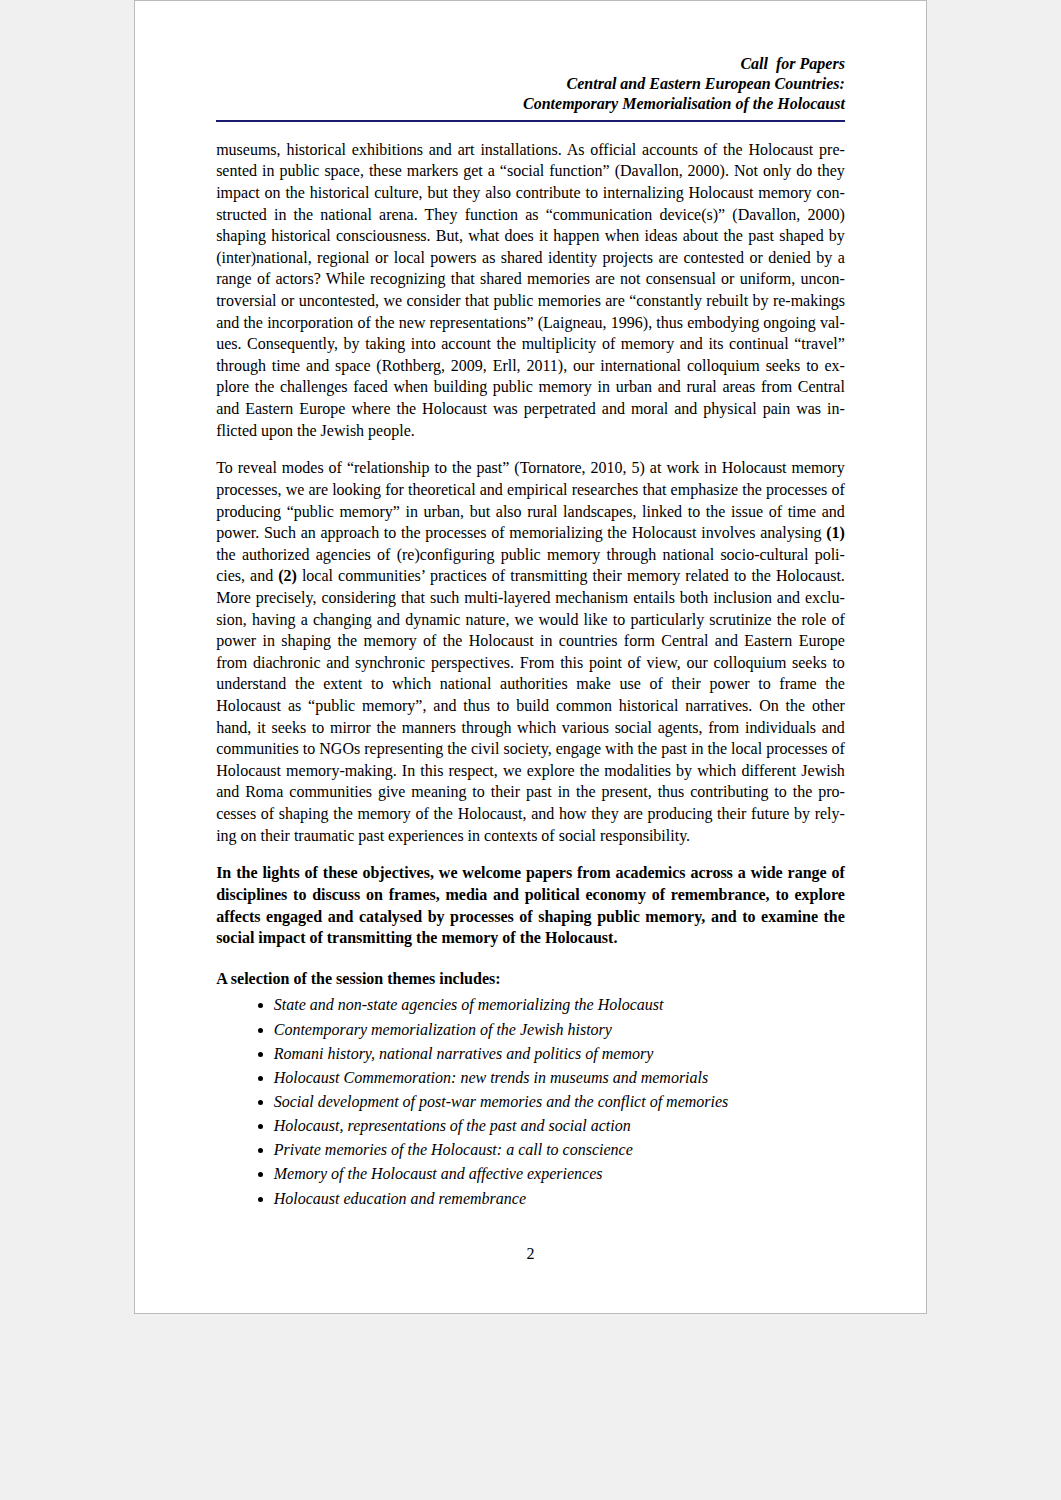Call for Papers
Central and Eastern European Countries:
Contemporary Memorialisation of the Holocaust
museums, historical exhibitions and art installations. As official accounts of the Holocaust presented in public space, these markers get a “social function” (Davallon, 2000). Not only do they impact on the historical culture, but they also contribute to internalizing Holocaust memory constructed in the national arena. They function as “communication device(s)” (Davallon, 2000) shaping historical consciousness. But, what does it happen when ideas about the past shaped by (inter)national, regional or local powers as shared identity projects are contested or denied by a range of actors? While recognizing that shared memories are not consensual or uniform, uncontroversial or uncontested, we consider that public memories are “constantly rebuilt by re-makings and the incorporation of the new representations” (Laigneau, 1996), thus embodying ongoing values. Consequently, by taking into account the multiplicity of memory and its continual “travel” through time and space (Rothberg, 2009, Erll, 2011), our international colloquium seeks to explore the challenges faced when building public memory in urban and rural areas from Central and Eastern Europe where the Holocaust was perpetrated and moral and physical pain was inflicted upon the Jewish people.
To reveal modes of “relationship to the past” (Tornatore, 2010, 5) at work in Holocaust memory processes, we are looking for theoretical and empirical researches that emphasize the processes of producing “public memory” in urban, but also rural landscapes, linked to the issue of time and power. Such an approach to the processes of memorializing the Holocaust involves analysing (1) the authorized agencies of (re)configuring public memory through national socio-cultural policies, and (2) local communities’ practices of transmitting their memory related to the Holocaust. More precisely, considering that such multi-layered mechanism entails both inclusion and exclusion, having a changing and dynamic nature, we would like to particularly scrutinize the role of power in shaping the memory of the Holocaust in countries form Central and Eastern Europe from diachronic and synchronic perspectives. From this point of view, our colloquium seeks to understand the extent to which national authorities make use of their power to frame the Holocaust as “public memory”, and thus to build common historical narratives. On the other hand, it seeks to mirror the manners through which various social agents, from individuals and communities to NGOs representing the civil society, engage with the past in the local processes of Holocaust memory-making. In this respect, we explore the modalities by which different Jewish and Roma communities give meaning to their past in the present, thus contributing to the processes of shaping the memory of the Holocaust, and how they are producing their future by relying on their traumatic past experiences in contexts of social responsibility.
In the lights of these objectives, we welcome papers from academics across a wide range of disciplines to discuss on frames, media and political economy of remembrance, to explore affects engaged and catalysed by processes of shaping public memory, and to examine the social impact of transmitting the memory of the Holocaust.
A selection of the session themes includes:
State and non-state agencies of memorializing the Holocaust
Contemporary memorialization of the Jewish history
Romani history, national narratives and politics of memory
Holocaust Commemoration: new trends in museums and memorials
Social development of post-war memories and the conflict of memories
Holocaust, representations of the past and social action
Private memories of the Holocaust: a call to conscience
Memory of the Holocaust and affective experiences
Holocaust education and remembrance
2